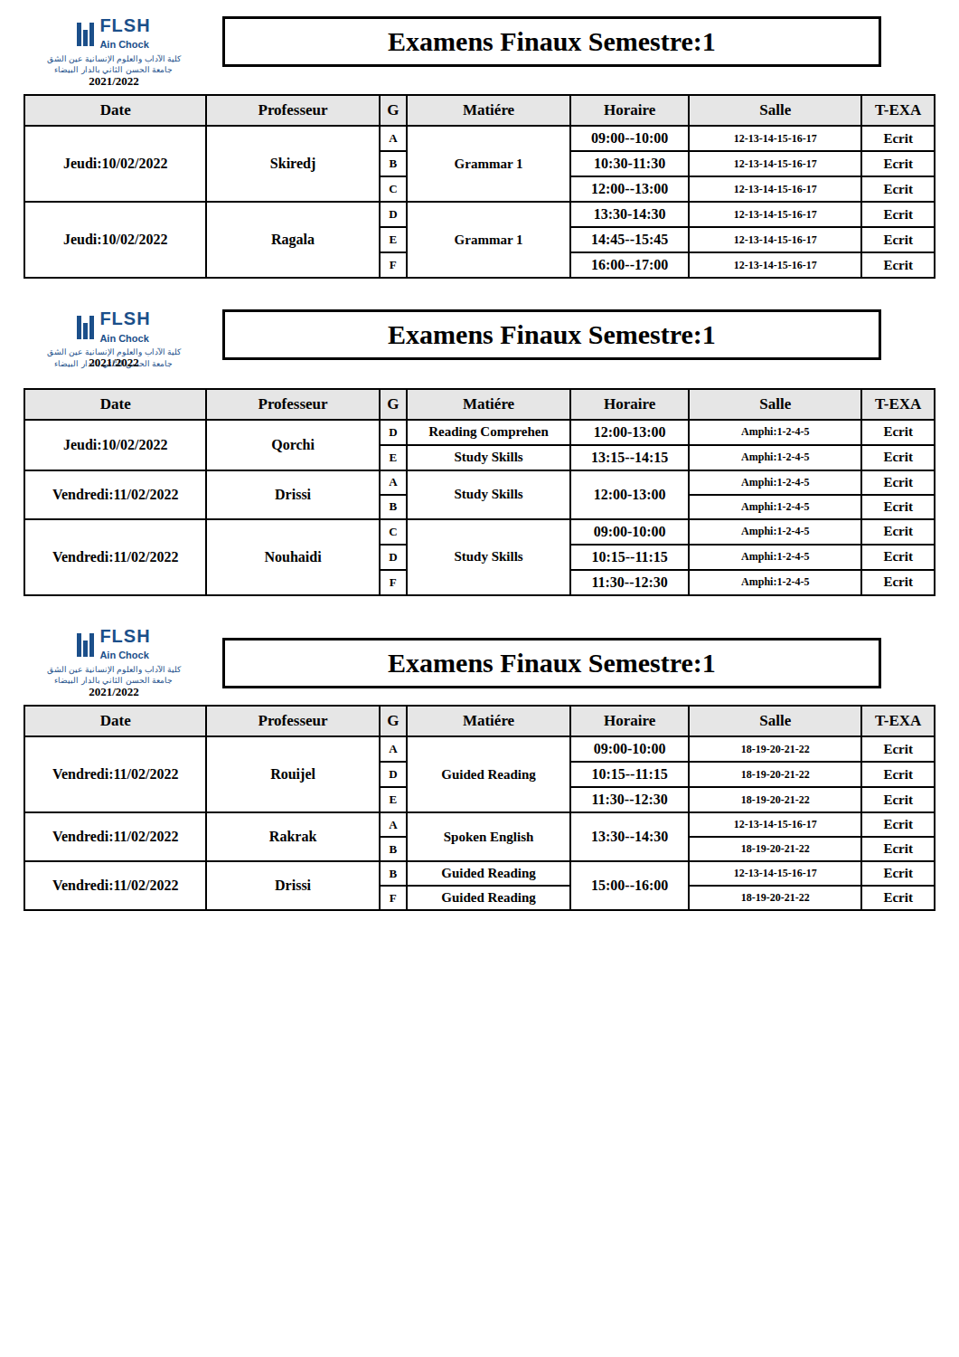FLSH
Ain Chock
كلية الآداب والعلوم الإنسانية عين الشق
جامعة الحسن الثاني بالدار البيضاء
2021/2022
Examens Finaux Semestre:1
| Date | Professeur | G | Matiére | Horaire | Salle | T-EXA |
| --- | --- | --- | --- | --- | --- | --- |
| Jeudi:10/02/2022 | Skiredj | A | Grammar 1 | 09:00--10:00 | 12-13-14-15-16-17 | Ecrit |
| B | 10:30-11:30 | 12-13-14-15-16-17 | Ecrit |
| C | 12:00--13:00 | 12-13-14-15-16-17 | Ecrit |
| Jeudi:10/02/2022 | Ragala | D | Grammar 1 | 13:30-14:30 | 12-13-14-15-16-17 | Ecrit |
| E | 14:45--15:45 | 12-13-14-15-16-17 | Ecrit |
| F | 16:00--17:00 | 12-13-14-15-16-17 | Ecrit |
FLSH
Ain Chock
كلية الآداب والعلوم الإنسانية عين الشق
جامعة الحسن الثاني بالدار البيضاء
2021/2022
Examens Finaux Semestre:1
| Date | Professeur | G | Matiére | Horaire | Salle | T-EXA |
| --- | --- | --- | --- | --- | --- | --- |
| Jeudi:10/02/2022 | Qorchi | D | Reading Comprehen | 12:00-13:00 | Amphi:1-2-4-5 | Ecrit |
| E | Study Skills | 13:15--14:15 | Amphi:1-2-4-5 | Ecrit |
| Vendredi:11/02/2022 | Drissi | A | Study Skills | 12:00-13:00 | Amphi:1-2-4-5 | Ecrit |
| B | Amphi:1-2-4-5 | Ecrit |
| Vendredi:11/02/2022 | Nouhaidi | C | Study Skills | 09:00-10:00 | Amphi:1-2-4-5 | Ecrit |
| D | 10:15--11:15 | Amphi:1-2-4-5 | Ecrit |
| F | 11:30--12:30 | Amphi:1-2-4-5 | Ecrit |
FLSH
Ain Chock
كلية الآداب والعلوم الإنسانية عين الشق
جامعة الحسن الثاني بالدار البيضاء
2021/2022
Examens Finaux Semestre:1
| Date | Professeur | G | Matiére | Horaire | Salle | T-EXA |
| --- | --- | --- | --- | --- | --- | --- |
| Vendredi:11/02/2022 | Rouijel | A | Guided Reading | 09:00-10:00 | 18-19-20-21-22 | Ecrit |
| D | 10:15--11:15 | 18-19-20-21-22 | Ecrit |
| E | 11:30--12:30 | 18-19-20-21-22 | Ecrit |
| Vendredi:11/02/2022 | Rakrak | A | Spoken English | 13:30--14:30 | 12-13-14-15-16-17 | Ecrit |
| B | 18-19-20-21-22 | Ecrit |
| Vendredi:11/02/2022 | Drissi | B | Guided Reading | 15:00--16:00 | 12-13-14-15-16-17 | Ecrit |
| F | Guided Reading | 18-19-20-21-22 | Ecrit |